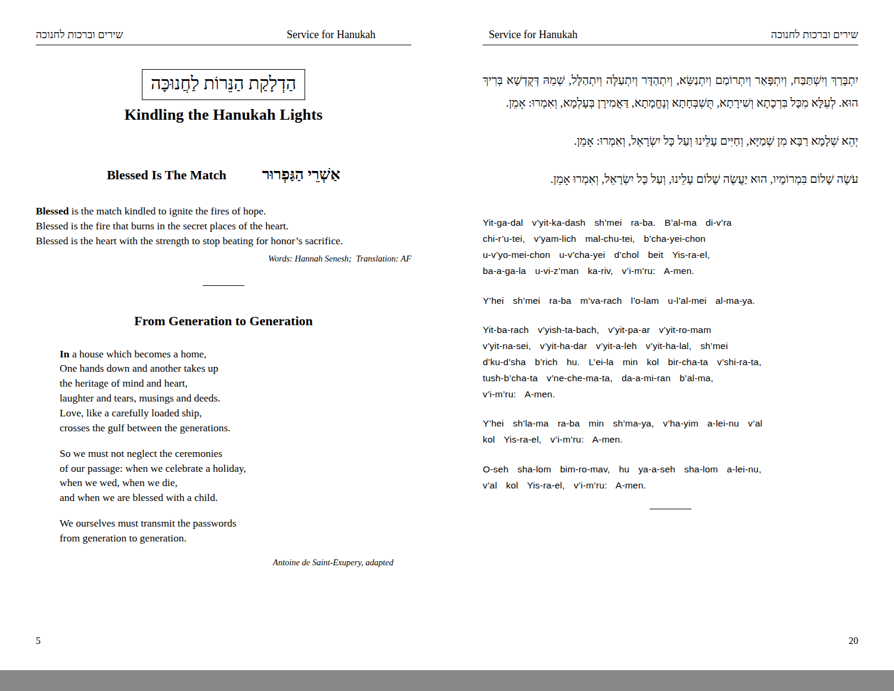שירים וברכות לחנוכה Service for Hanukah
הַדְלָקַת הַנֵּרוֹת לַחֲנוּכָּה
Kindling the Hanukah Lights
Blessed Is The Match אַשְׁרֵי הַגַּפְרוּר
Blessed is the match kindled to ignite the fires of hope.
Blessed is the fire that burns in the secret places of the heart.
Blessed is the heart with the strength to stop beating for honor’s sacrifice.
Words: Hannah Senesh; Translation: AF
From Generation to Generation
In a house which becomes a home,
One hands down and another takes up
the heritage of mind and heart,
laughter and tears, musings and deeds.
Love, like a carefully loaded ship,
crosses the gulf between the generations.
So we must not neglect the ceremonies
of our passage: when we celebrate a holiday,
when we wed, when we die,
and when we are blessed with a child.
We ourselves must transmit the passwords
from generation to generation.
Antoine de Saint-Exupery, adapted
5
Service for Hanukah שירים וברכות לחנוכה
יִתְבָּרַךְ וְיִשְׁתַּבַּח, וְיִתְפָּאַר וְיִתְרוֹמַם וְיִתְנַשֵּׂא, וְיִתְהַדָּר וְיִתְעַלֶּה וְיִתְהַלָּל, שְׁמֵהּ דְּקֻדְשָׁא בְּרִיךְ הוּא. לְעֵלָּא מִכָּל בִּרְכָתָא וְשִׁירָתָא, תֻּשְׁבְּחָתָא וְנֶחֱמָתָא, דַּאֲמִירָן בְּעָלְמָא, וְאִמְרוּ: אָמֵן.
יְהֵא שְׁלָמָא רַבָּא מִן שְׁמַיָּא, וְחַיִּים עָלֵינוּ וְעַל כָּל יִשְׂרָאֵל, וְאִמְרוּ: אָמֵן.
עֹשֶׂה שָׁלוֹם בִּמְרוֹמָיו, הוּא יַעֲשֶׂה שָׁלוֹם עָלֵינוּ, וְעַל כָּל יִשְׂרָאֵל, וְאִמְרוּ אָמֵן.
Yit-ga-dal v’yit-ka-dash sh’mei ra-ba. B’al-ma di-v’ra
chi-r’u-tei, v’yam-lich mal-chu-tei, b’cha-yei-chon
u-v’yo-mei-chon u-v’cha-yei d’chol beit Yis-ra-el,
ba-a-ga-la u-vi-z’man ka-riv, v’i-m’ru: A-men.
Y’hei sh’mei ra-ba m’va-rach l’o-lam u-l’al-mei al-ma-ya.
Yit-ba-rach v’yish-ta-bach, v’yit-pa-ar v’yit-ro-mam
v’yit-na-sei, v’yit-ha-dar v’yit-a-leh v’yit-ha-lal, sh’mei
d’ku-d’sha b’rich hu. L’ei-la min kol bir-cha-ta v’shi-ra-ta,
tush-b’cha-ta v’ne-che-ma-ta, da-a-mi-ran b’al-ma,
v’i-m’ru: A-men.
Y’hei sh’la-ma ra-ba min sh’ma-ya, v’ha-yim a-lei-nu v’al
kol Yis-ra-el, v’i-m’ru: A-men.
O-seh sha-lom bim-ro-mav, hu ya-a-seh sha-lom a-lei-nu,
v’al kol Yis-ra-el, v’i-m’ru: A-men.
20